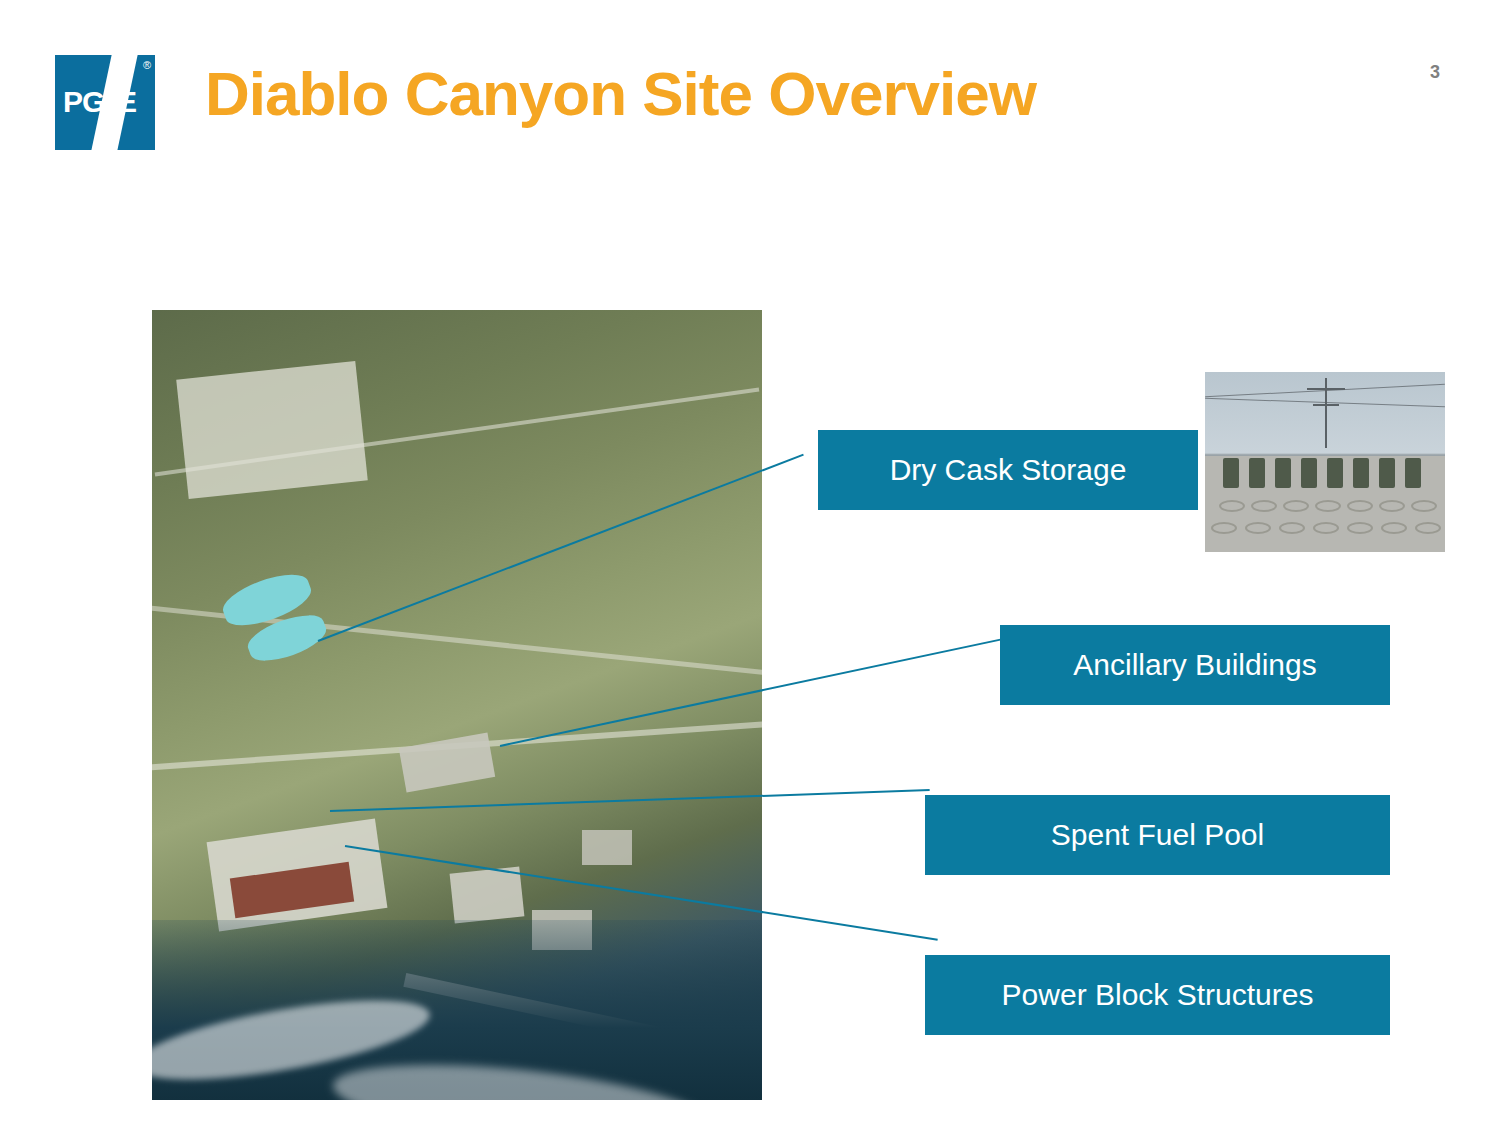PG
E
®
Diablo Canyon Site Overview
3
Dry Cask Storage
Ancillary Buildings
Spent Fuel Pool
Power Block Structures